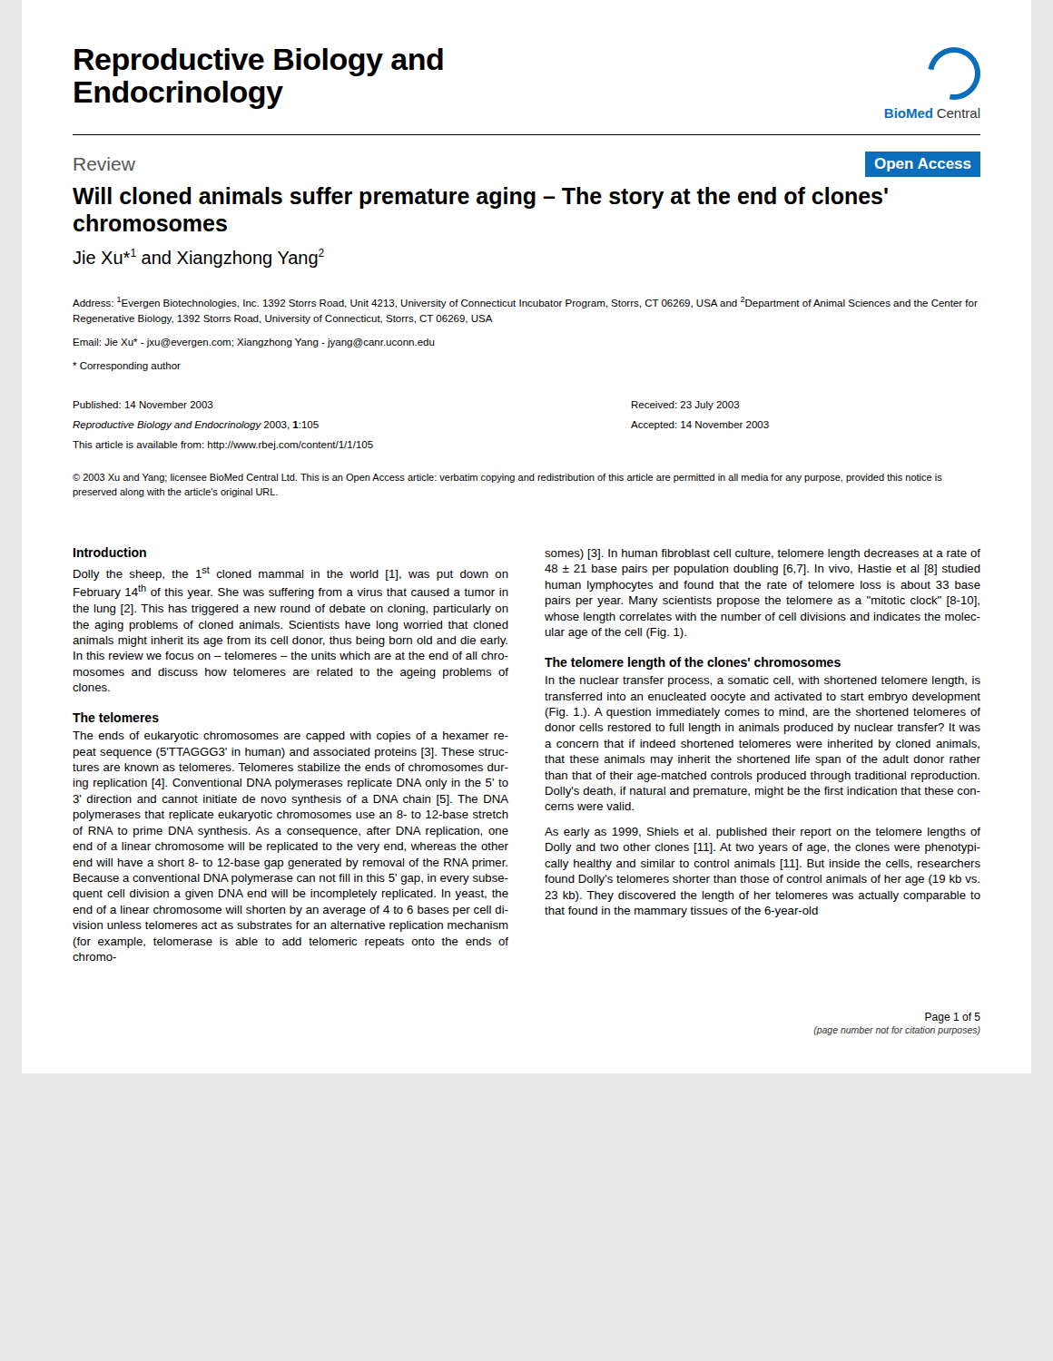Reproductive Biology and
Endocrinology
BioMed Central
Review
Open Access
Will cloned animals suffer premature aging – The story at the end of clones' chromosomes
Jie Xu*1 and Xiangzhong Yang2
Address: 1Evergen Biotechnologies, Inc. 1392 Storrs Road, Unit 4213, University of Connecticut Incubator Program, Storrs, CT 06269, USA and 2Department of Animal Sciences and the Center for Regenerative Biology, 1392 Storrs Road, University of Connecticut, Storrs, CT 06269, USA
Email: Jie Xu* - jxu@evergen.com; Xiangzhong Yang - jyang@canr.uconn.edu
* Corresponding author
Published: 14 November 2003
Reproductive Biology and Endocrinology 2003, 1:105
This article is available from: http://www.rbej.com/content/1/1/105
Received: 23 July 2003
Accepted: 14 November 2003
© 2003 Xu and Yang; licensee BioMed Central Ltd. This is an Open Access article: verbatim copying and redistribution of this article are permitted in all media for any purpose, provided this notice is preserved along with the article's original URL.
Introduction
Dolly the sheep, the 1st cloned mammal in the world [1], was put down on February 14th of this year. She was suffering from a virus that caused a tumor in the lung [2]. This has triggered a new round of debate on cloning, particularly on the aging problems of cloned animals. Scientists have long worried that cloned animals might inherit its age from its cell donor, thus being born old and die early. In this review we focus on – telomeres – the units which are at the end of all chromosomes and discuss how telomeres are related to the ageing problems of clones.
The telomeres
The ends of eukaryotic chromosomes are capped with copies of a hexamer repeat sequence (5'TTAGGG3' in human) and associated proteins [3]. These structures are known as telomeres. Telomeres stabilize the ends of chromosomes during replication [4]. Conventional DNA polymerases replicate DNA only in the 5' to 3' direction and cannot initiate de novo synthesis of a DNA chain [5]. The DNA polymerases that replicate eukaryotic chromosomes use an 8- to 12-base stretch of RNA to prime DNA synthesis. As a consequence, after DNA replication, one end of a linear chromosome will be replicated to the very end, whereas the other end will have a short 8- to 12-base gap generated by removal of the RNA primer. Because a conventional DNA polymerase can not fill in this 5' gap, in every subsequent cell division a given DNA end will be incompletely replicated. In yeast, the end of a linear chromosome will shorten by an average of 4 to 6 bases per cell division unless telomeres act as substrates for an alternative replication mechanism (for example, telomerase is able to add telomeric repeats onto the ends of chromo-
somes) [3]. In human fibroblast cell culture, telomere length decreases at a rate of 48 ± 21 base pairs per population doubling [6,7]. In vivo, Hastie et al [8] studied human lymphocytes and found that the rate of telomere loss is about 33 base pairs per year. Many scientists propose the telomere as a "mitotic clock" [8-10], whose length correlates with the number of cell divisions and indicates the molecular age of the cell (Fig. 1).
The telomere length of the clones' chromosomes
In the nuclear transfer process, a somatic cell, with shortened telomere length, is transferred into an enucleated oocyte and activated to start embryo development (Fig. 1.). A question immediately comes to mind, are the shortened telomeres of donor cells restored to full length in animals produced by nuclear transfer? It was a concern that if indeed shortened telomeres were inherited by cloned animals, that these animals may inherit the shortened life span of the adult donor rather than that of their age-matched controls produced through traditional reproduction. Dolly's death, if natural and premature, might be the first indication that these concerns were valid.
As early as 1999, Shiels et al. published their report on the telomere lengths of Dolly and two other clones [11]. At two years of age, the clones were phenotypically healthy and similar to control animals [11]. But inside the cells, researchers found Dolly's telomeres shorter than those of control animals of her age (19 kb vs. 23 kb). They discovered the length of her telomeres was actually comparable to that found in the mammary tissues of the 6-year-old
Page 1 of 5
(page number not for citation purposes)